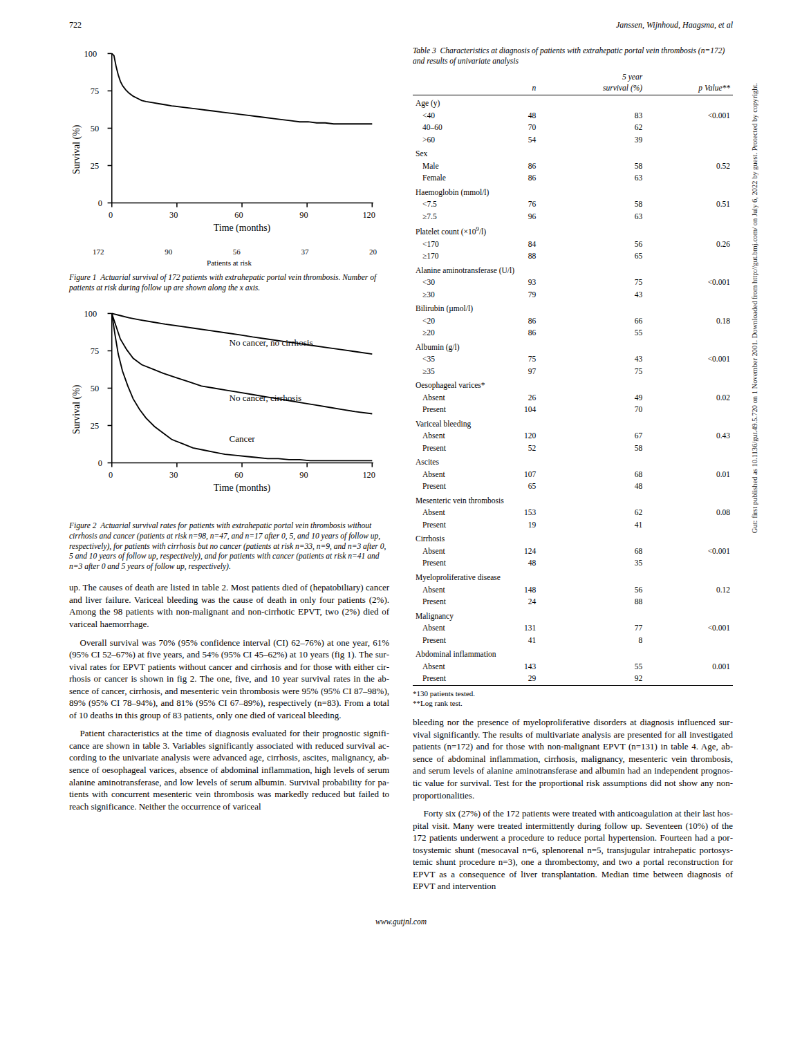722
Janssen, Wijnhoud, Haagsma, et al
Gut: first published as 10.1136/gut.49.5.720 on 1 November 2001. Downloaded from http://gut.bmj.com/ on July 6, 2022 by guest. Protected by copyright.
100 75 50 25 0 0 30 60 90 120 Survival (%) Time (months)
17290563720
Patients at risk
Figure 1 Actuarial survival of 172 patients with extrahepatic portal vein thrombosis. Number of patients at risk during follow up are shown along the x axis.
100 75 50 25 0 0 30 60 90 120 Survival (%) Time (months) No cancer, no cirrhosis No cancer, cirrhosis Cancer
Figure 2 Actuarial survival rates for patients with extrahepatic portal vein thrombosis without cirrhosis and cancer (patients at risk n=98, n=47, and n=17 after 0, 5, and 10 years of follow up, respectively), for patients with cirrhosis but no cancer (patients at risk n=33, n=9, and n=3 after 0, 5 and 10 years of follow up, respectively), and for patients with cancer (patients at risk n=41 and n=3 after 0 and 5 years of follow up, respectively).
up. The causes of death are listed in table 2. Most patients died of (hepatobiliary) cancer and liver failure. Variceal bleeding was the cause of death in only four patients (2%). Among the 98 patients with non-malignant and non-cirrhotic EPVT, two (2%) died of variceal haemorrhage.
Overall survival was 70% (95% confidence interval (CI) 62–76%) at one year, 61% (95% CI 52–67%) at five years, and 54% (95% CI 45–62%) at 10 years (fig 1). The survival rates for EPVT patients without cancer and cirrhosis and for those with either cirrhosis or cancer is shown in fig 2. The one, five, and 10 year survival rates in the absence of cancer, cirrhosis, and mesenteric vein thrombosis were 95% (95% CI 87–98%), 89% (95% CI 78–94%), and 81% (95% CI 67–89%), respectively (n=83). From a total of 10 deaths in this group of 83 patients, only one died of variceal bleeding.
Patient characteristics at the time of diagnosis evaluated for their prognostic significance are shown in table 3. Variables significantly associated with reduced survival according to the univariate analysis were advanced age, cirrhosis, ascites, malignancy, absence of oesophageal varices, absence of abdominal inflammation, high levels of serum alanine aminotransferase, and low levels of serum albumin. Survival probability for patients with concurrent mesenteric vein thrombosis was markedly reduced but failed to reach significance. Neither the occurrence of variceal
Table 3 Characteristics at diagnosis of patients with extrahepatic portal vein thrombosis (n=172) and results of univariate analysis
| | n | 5 year survival (%) | p Value** |
| --- | --- | --- | --- |
| Age (y) |
| <40 | 48 | 83 | <0.001 |
| 40–60 | 70 | 62 | |
| >60 | 54 | 39 | |
| Sex |
| Male | 86 | 58 | 0.52 |
| Female | 86 | 63 | |
| Haemoglobin (mmol/l) |
| <7.5 | 76 | 58 | 0.51 |
| ≥7.5 | 96 | 63 | |
| Platelet count (×10 9 /l) |
| <170 | 84 | 56 | 0.26 |
| ≥170 | 88 | 65 | |
| Alanine aminotransferase (U/l) |
| <30 | 93 | 75 | <0.001 |
| ≥30 | 79 | 43 | |
| Bilirubin (µmol/l) |
| <20 | 86 | 66 | 0.18 |
| ≥20 | 86 | 55 | |
| Albumin (g/l) |
| <35 | 75 | 43 | <0.001 |
| ≥35 | 97 | 75 | |
| Oesophageal varices* |
| Absent | 26 | 49 | 0.02 |
| Present | 104 | 70 | |
| Variceal bleeding |
| Absent | 120 | 67 | 0.43 |
| Present | 52 | 58 | |
| Ascites |
| Absent | 107 | 68 | 0.01 |
| Present | 65 | 48 | |
| Mesenteric vein thrombosis |
| Absent | 153 | 62 | 0.08 |
| Present | 19 | 41 | |
| Cirrhosis |
| Absent | 124 | 68 | <0.001 |
| Present | 48 | 35 | |
| Myeloproliferative disease |
| Absent | 148 | 56 | 0.12 |
| Present | 24 | 88 | |
| Malignancy |
| Absent | 131 | 77 | <0.001 |
| Present | 41 | 8 | |
| Abdominal inflammation |
| Absent | 143 | 55 | 0.001 |
| Present | 29 | 92 | |
*130 patients tested.
**Log rank test.
bleeding nor the presence of myeloproliferative disorders at diagnosis influenced survival significantly. The results of multivariate analysis are presented for all investigated patients (n=172) and for those with non-malignant EPVT (n=131) in table 4. Age, absence of abdominal inflammation, cirrhosis, malignancy, mesenteric vein thrombosis, and serum levels of alanine aminotransferase and albumin had an independent prognostic value for survival. Test for the proportional risk assumptions did not show any non-proportionalities.
Forty six (27%) of the 172 patients were treated with anticoagulation at their last hospital visit. Many were treated intermittently during follow up. Seventeen (10%) of the 172 patients underwent a procedure to reduce portal hypertension. Fourteen had a portosystemic shunt (mesocaval n=6, splenorenal n=5, transjugular intrahepatic portosystemic shunt procedure n=3), one a thrombectomy, and two a portal reconstruction for EPVT as a consequence of liver transplantation. Median time between diagnosis of EPVT and intervention
www.gutjnl.com